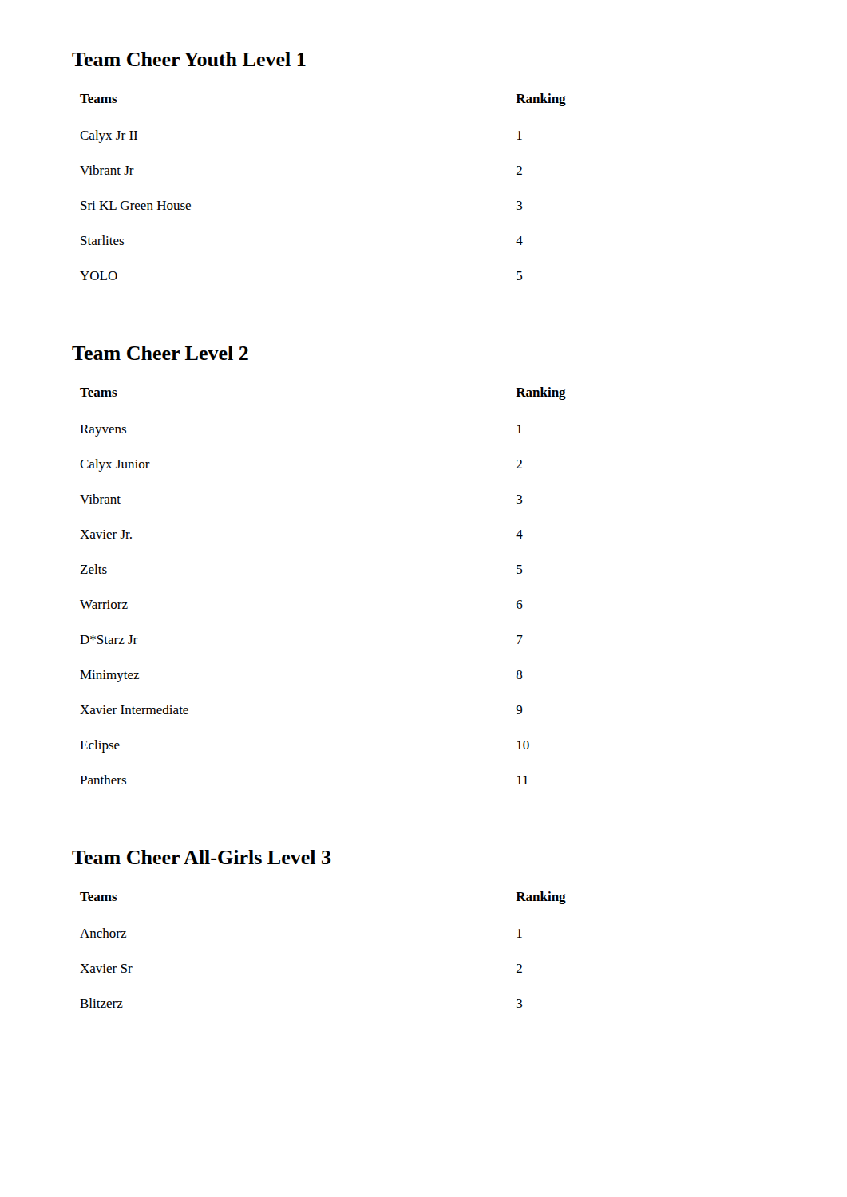Team Cheer Youth Level 1
| Teams | Ranking |
| --- | --- |
| Calyx Jr II | 1 |
| Vibrant Jr | 2 |
| Sri KL Green House | 3 |
| Starlites | 4 |
| YOLO | 5 |
Team Cheer Level 2
| Teams | Ranking |
| --- | --- |
| Rayvens | 1 |
| Calyx Junior | 2 |
| Vibrant | 3 |
| Xavier Jr. | 4 |
| Zelts | 5 |
| Warriorz | 6 |
| D*Starz Jr | 7 |
| Minimytez | 8 |
| Xavier Intermediate | 9 |
| Eclipse | 10 |
| Panthers | 11 |
Team Cheer All-Girls Level 3
| Teams | Ranking |
| --- | --- |
| Anchorz | 1 |
| Xavier Sr | 2 |
| Blitzerz | 3 |